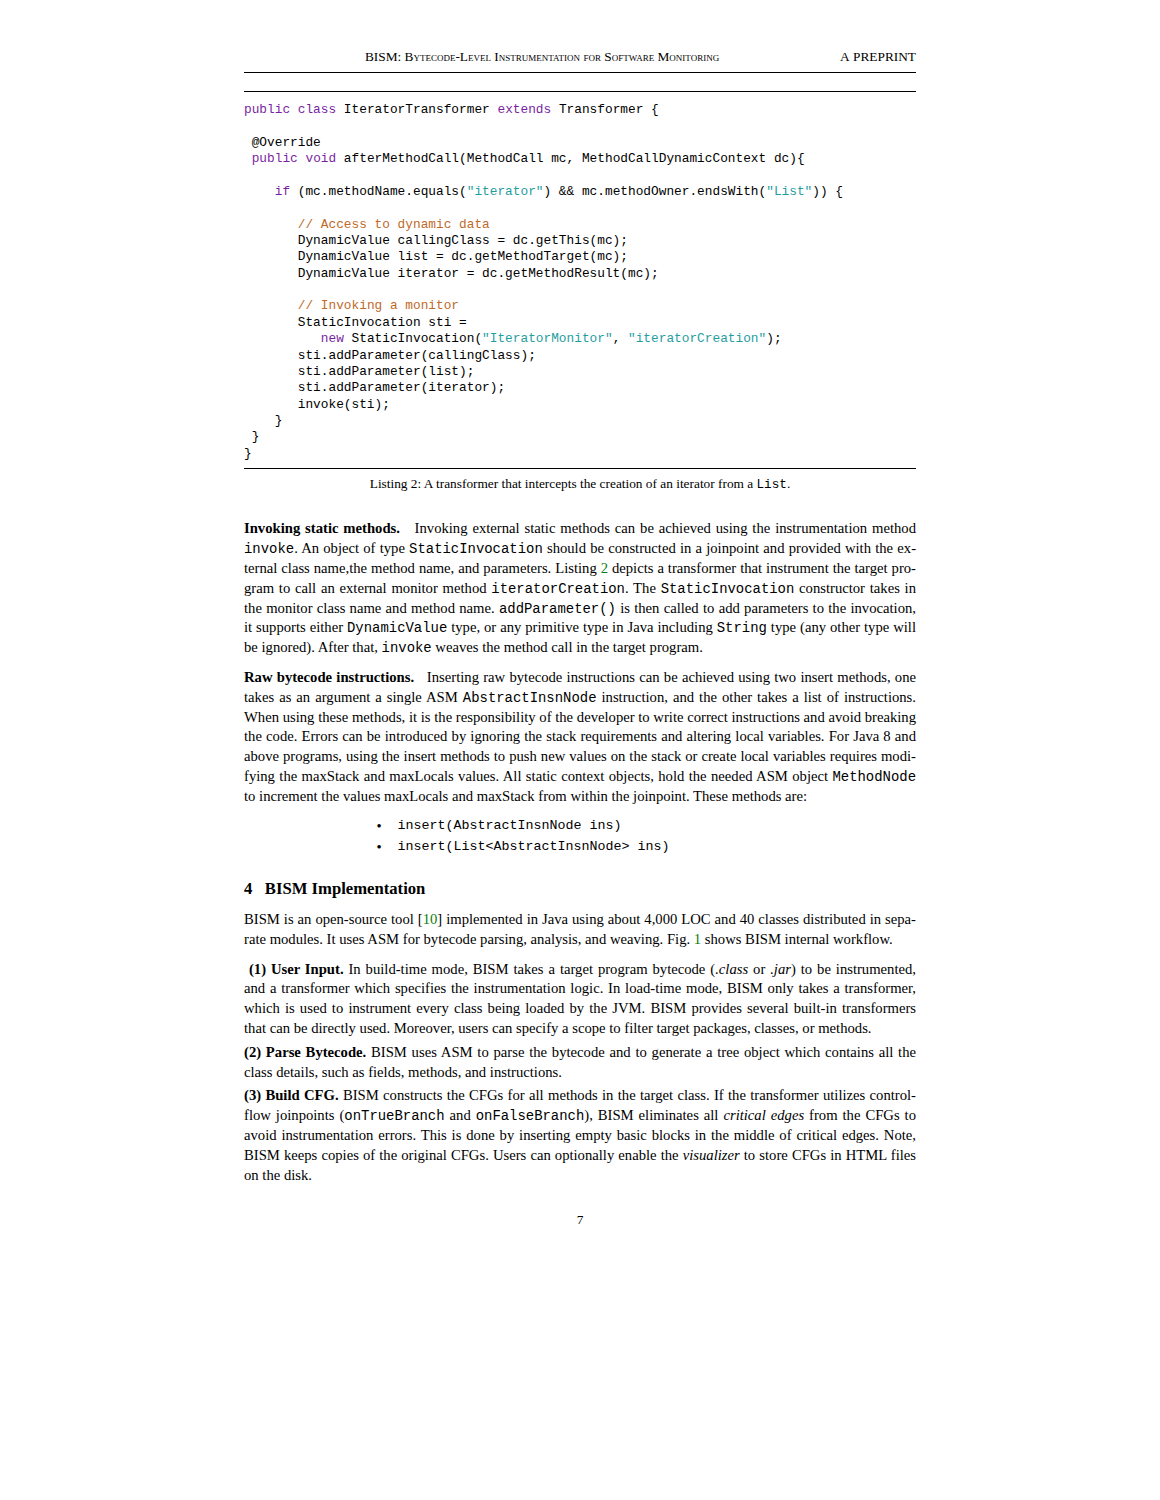BISM: Bytecode-Level Instrumentation for Software Monitoring A PREPRINT
public class IteratorTransformer extends Transformer {

 @Override
 public void afterMethodCall(MethodCall mc, MethodCallDynamicContext dc){

    if (mc.methodName.equals("iterator") && mc.methodOwner.endsWith("List")) {

       // Access to dynamic data
       DynamicValue callingClass = dc.getThis(mc);
       DynamicValue list = dc.getMethodTarget(mc);
       DynamicValue iterator = dc.getMethodResult(mc);

       // Invoking a monitor
       StaticInvocation sti =
          new StaticInvocation("IteratorMonitor", "iteratorCreation");
       sti.addParameter(callingClass);
       sti.addParameter(list);
       sti.addParameter(iterator);
       invoke(sti);
    }
 }
}
Listing 2: A transformer that intercepts the creation of an iterator from a List.
Invoking static methods. Invoking external static methods can be achieved using the instrumentation method invoke. An object of type StaticInvocation should be constructed in a joinpoint and provided with the external class name,the method name, and parameters. Listing 2 depicts a transformer that instrument the target program to call an external monitor method iteratorCreation. The StaticInvocation constructor takes in the monitor class name and method name. addParameter() is then called to add parameters to the invocation, it supports either DynamicValue type, or any primitive type in Java including String type (any other type will be ignored). After that, invoke weaves the method call in the target program.
Raw bytecode instructions. Inserting raw bytecode instructions can be achieved using two insert methods, one takes as an argument a single ASM AbstractInsnNode instruction, and the other takes a list of instructions. When using these methods, it is the responsibility of the developer to write correct instructions and avoid breaking the code. Errors can be introduced by ignoring the stack requirements and altering local variables. For Java 8 and above programs, using the insert methods to push new values on the stack or create local variables requires modifying the maxStack and maxLocals values. All static context objects, hold the needed ASM object MethodNode to increment the values maxLocals and maxStack from within the joinpoint. These methods are:
insert(AbstractInsnNode ins)
insert(List<AbstractInsnNode> ins)
4 BISM Implementation
BISM is an open-source tool [10] implemented in Java using about 4,000 LOC and 40 classes distributed in separate modules. It uses ASM for bytecode parsing, analysis, and weaving. Fig. 1 shows BISM internal workflow.
(1) User Input. In build-time mode, BISM takes a target program bytecode (.class or .jar) to be instrumented, and a transformer which specifies the instrumentation logic. In load-time mode, BISM only takes a transformer, which is used to instrument every class being loaded by the JVM. BISM provides several built-in transformers that can be directly used. Moreover, users can specify a scope to filter target packages, classes, or methods.
(2) Parse Bytecode. BISM uses ASM to parse the bytecode and to generate a tree object which contains all the class details, such as fields, methods, and instructions.
(3) Build CFG. BISM constructs the CFGs for all methods in the target class. If the transformer utilizes control-flow joinpoints (onTrueBranch and onFalseBranch), BISM eliminates all critical edges from the CFGs to avoid instrumentation errors. This is done by inserting empty basic blocks in the middle of critical edges. Note, BISM keeps copies of the original CFGs. Users can optionally enable the visualizer to store CFGs in HTML files on the disk.
7